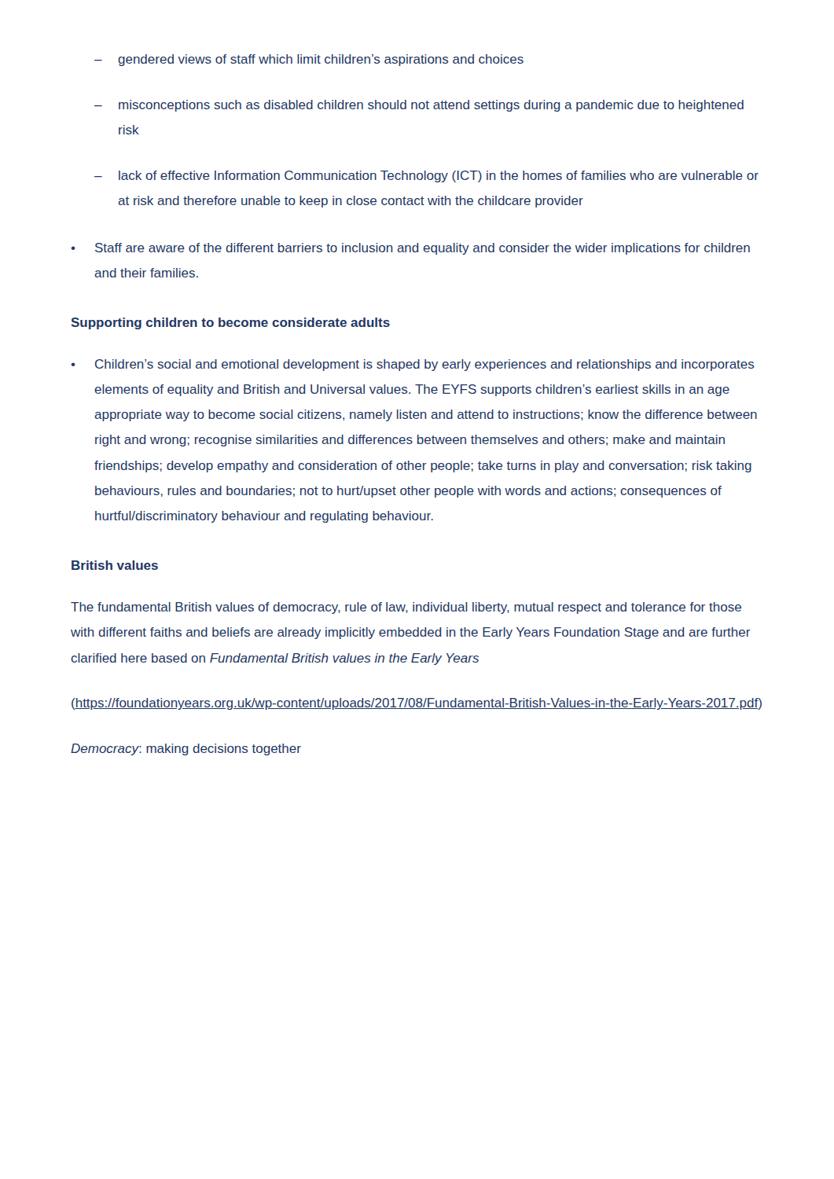gendered views of staff which limit children’s aspirations and choices
misconceptions such as disabled children should not attend settings during a pandemic due to heightened risk
lack of effective Information Communication Technology (ICT) in the homes of families who are vulnerable or at risk and therefore unable to keep in close contact with the childcare provider
Staff are aware of the different barriers to inclusion and equality and consider the wider implications for children and their families.
Supporting children to become considerate adults
Children’s social and emotional development is shaped by early experiences and relationships and incorporates elements of equality and British and Universal values. The EYFS supports children’s earliest skills in an age appropriate way to become social citizens, namely listen and attend to instructions; know the difference between right and wrong; recognise similarities and differences between themselves and others; make and maintain friendships; develop empathy and consideration of other people; take turns in play and conversation; risk taking behaviours, rules and boundaries; not to hurt/upset other people with words and actions; consequences of hurtful/discriminatory behaviour and regulating behaviour.
British values
The fundamental British values of democracy, rule of law, individual liberty, mutual respect and tolerance for those with different faiths and beliefs are already implicitly embedded in the Early Years Foundation Stage and are further clarified here based on Fundamental British values in the Early Years
(https://foundationyears.org.uk/wp-content/uploads/2017/08/Fundamental-British-Values-in-the-Early-Years-2017.pdf)
Democracy: making decisions together